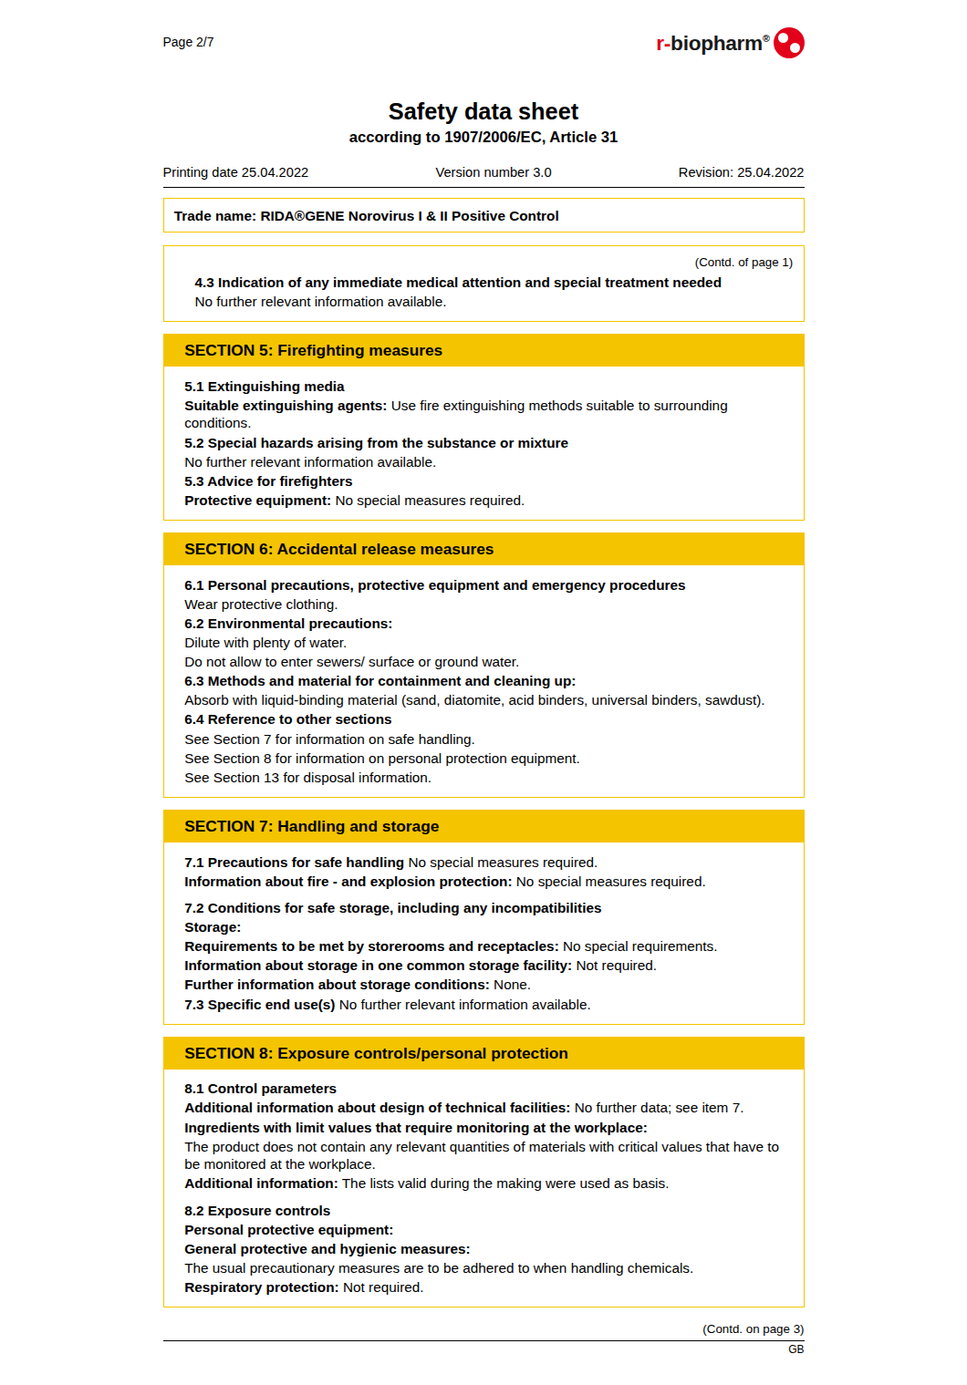r-biopharm®
Page 2/7
Safety data sheet
according to 1907/2006/EC, Article 31
Printing date 25.04.2022 Version number 3.0 Revision: 25.04.2022
Trade name: RIDA®GENE Norovirus I & II Positive Control
(Contd. of page 1)
4.3 Indication of any immediate medical attention and special treatment needed
No further relevant information available.
SECTION 5: Firefighting measures
5.1 Extinguishing media
Suitable extinguishing agents: Use fire extinguishing methods suitable to surrounding conditions.
5.2 Special hazards arising from the substance or mixture
No further relevant information available.
5.3 Advice for firefighters
Protective equipment: No special measures required.
SECTION 6: Accidental release measures
6.1 Personal precautions, protective equipment and emergency procedures
Wear protective clothing.
6.2 Environmental precautions:
Dilute with plenty of water.
Do not allow to enter sewers/ surface or ground water.
6.3 Methods and material for containment and cleaning up:
Absorb with liquid-binding material (sand, diatomite, acid binders, universal binders, sawdust).
6.4 Reference to other sections
See Section 7 for information on safe handling.
See Section 8 for information on personal protection equipment.
See Section 13 for disposal information.
SECTION 7: Handling and storage
7.1 Precautions for safe handling No special measures required.
Information about fire - and explosion protection: No special measures required.
7.2 Conditions for safe storage, including any incompatibilities
Storage:
Requirements to be met by storerooms and receptacles: No special requirements.
Information about storage in one common storage facility: Not required.
Further information about storage conditions: None.
7.3 Specific end use(s) No further relevant information available.
SECTION 8: Exposure controls/personal protection
8.1 Control parameters
Additional information about design of technical facilities: No further data; see item 7.
Ingredients with limit values that require monitoring at the workplace:
The product does not contain any relevant quantities of materials with critical values that have to be monitored at the workplace.
Additional information: The lists valid during the making were used as basis.
8.2 Exposure controls
Personal protective equipment:
General protective and hygienic measures:
The usual precautionary measures are to be adhered to when handling chemicals.
Respiratory protection: Not required.
(Contd. on page 3)
GB